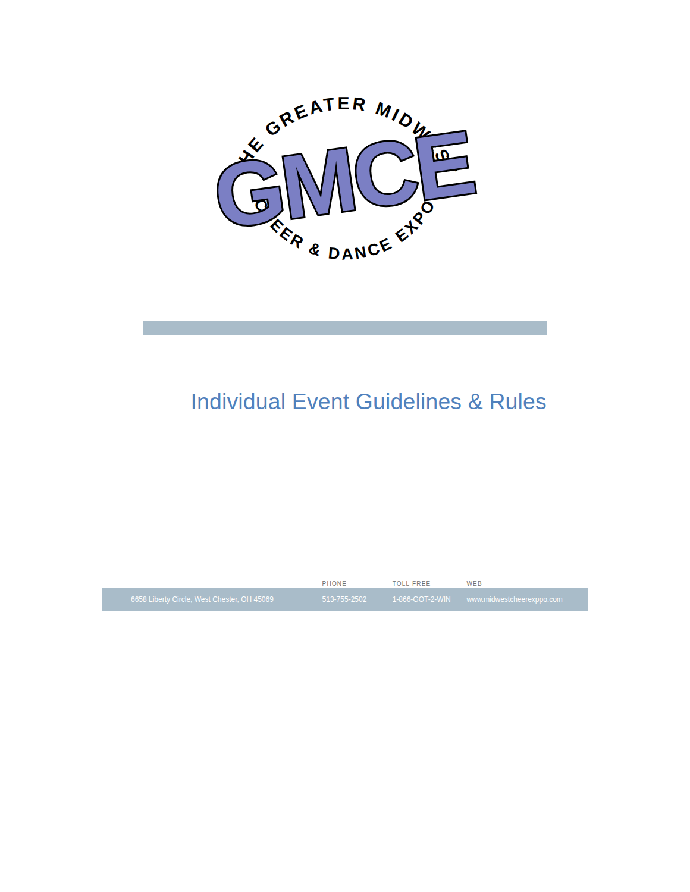THE GREATER MIDWEST CHEER & DANCE EXPO GMCE
Individual Event Guidelines & Rules
PHONE TOLL FREE WEB
6658 Liberty Circle, West Chester, OH 45069 513-755-2502 1-866-GOT-2-WIN www.midwestcheerexppo.com